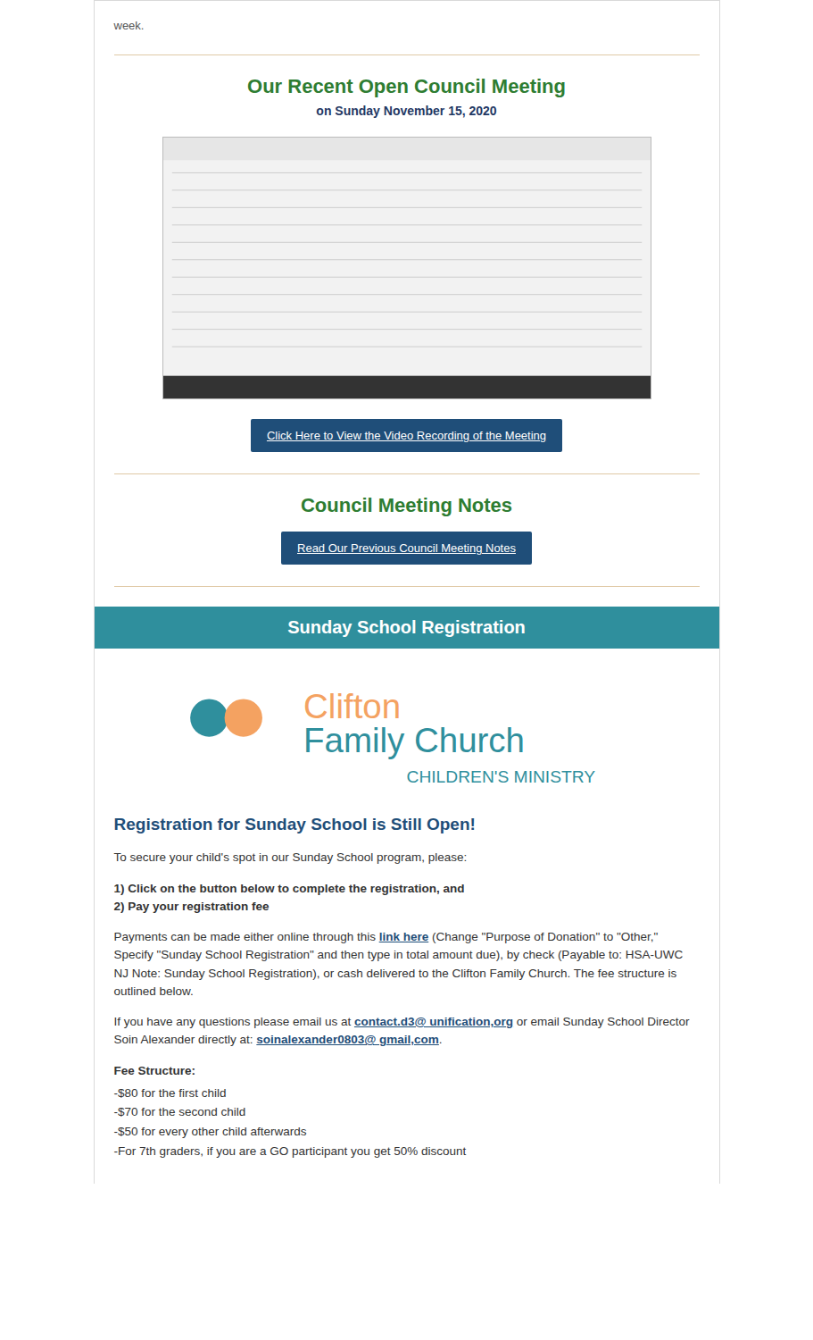week.
Our Recent Open Council Meeting
on Sunday November 15, 2020
Click Here to View the Video Recording of the Meeting
Council Meeting Notes
Read Our Previous Council Meeting Notes
Sunday School Registration
Registration for Sunday School is Still Open!
To secure your child's spot in our Sunday School program, please:
1) Click on the button below to complete the registration, and
2) Pay your registration fee
Payments can be made either online through this link here (Change "Purpose of Donation" to "Other," Specify "Sunday School Registration" and then type in total amount due), by check (Payable to: HSA-UWC NJ Note: Sunday School Registration), or cash delivered to the Clifton Family Church. The fee structure is outlined below.
If you have any questions please email us at contact.d3@ unification,org or email Sunday School Director Soin Alexander directly at: soinalexander0803@ gmail,com.
Fee Structure:
-$80 for the first child
-$70 for the second child
-$50 for every other child afterwards
-For 7th graders, if you are a GO participant you get 50% discount